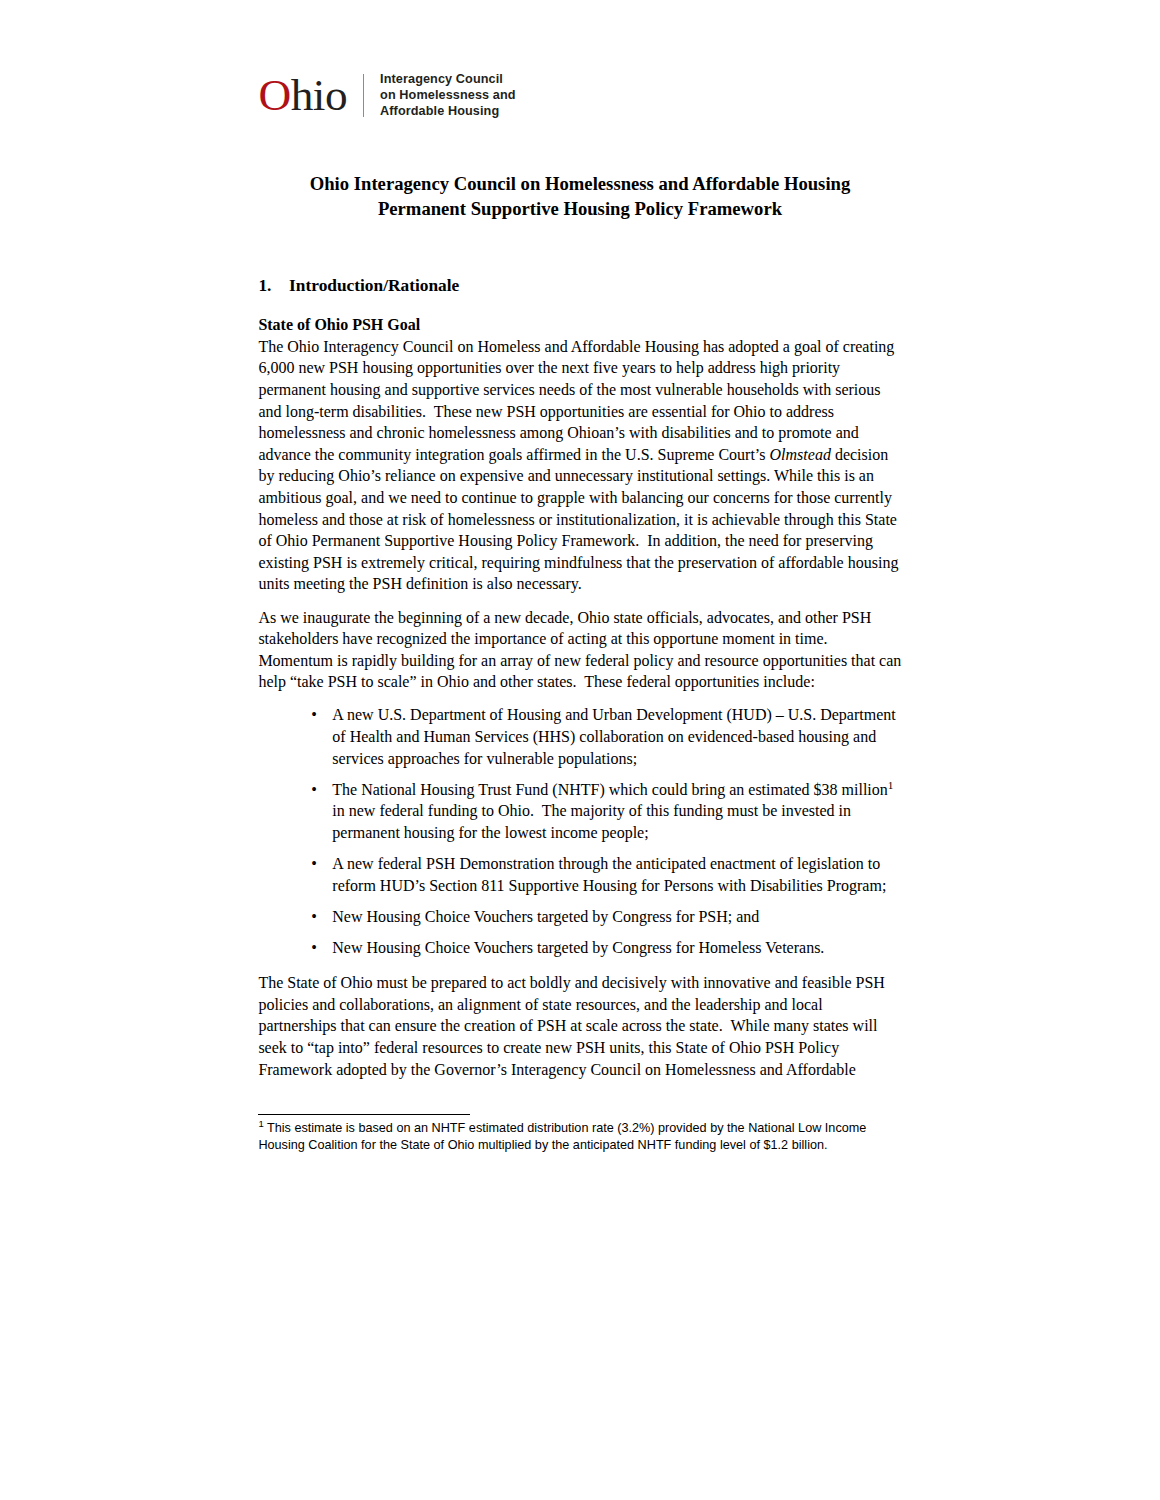Ohio
Interagency Council
on Homelessness and
Affordable Housing
Ohio Interagency Council on Homelessness and Affordable Housing
Permanent Supportive Housing Policy Framework
1. Introduction/Rationale
State of Ohio PSH Goal
The Ohio Interagency Council on Homeless and Affordable Housing has adopted a goal of creating 6,000 new PSH housing opportunities over the next five years to help address high priority permanent housing and supportive services needs of the most vulnerable households with serious and long-term disabilities. These new PSH opportunities are essential for Ohio to address homelessness and chronic homelessness among Ohioan’s with disabilities and to promote and advance the community integration goals affirmed in the U.S. Supreme Court’s Olmstead decision by reducing Ohio’s reliance on expensive and unnecessary institutional settings. While this is an ambitious goal, and we need to continue to grapple with balancing our concerns for those currently homeless and those at risk of homelessness or institutionalization, it is achievable through this State of Ohio Permanent Supportive Housing Policy Framework. In addition, the need for preserving existing PSH is extremely critical, requiring mindfulness that the preservation of affordable housing units meeting the PSH definition is also necessary.
As we inaugurate the beginning of a new decade, Ohio state officials, advocates, and other PSH stakeholders have recognized the importance of acting at this opportune moment in time. Momentum is rapidly building for an array of new federal policy and resource opportunities that can help “take PSH to scale” in Ohio and other states. These federal opportunities include:
A new U.S. Department of Housing and Urban Development (HUD) – U.S. Department of Health and Human Services (HHS) collaboration on evidenced-based housing and services approaches for vulnerable populations;
The National Housing Trust Fund (NHTF) which could bring an estimated $38 million1 in new federal funding to Ohio. The majority of this funding must be invested in permanent housing for the lowest income people;
A new federal PSH Demonstration through the anticipated enactment of legislation to reform HUD’s Section 811 Supportive Housing for Persons with Disabilities Program;
New Housing Choice Vouchers targeted by Congress for PSH; and
New Housing Choice Vouchers targeted by Congress for Homeless Veterans.
The State of Ohio must be prepared to act boldly and decisively with innovative and feasible PSH policies and collaborations, an alignment of state resources, and the leadership and local partnerships that can ensure the creation of PSH at scale across the state. While many states will seek to “tap into” federal resources to create new PSH units, this State of Ohio PSH Policy Framework adopted by the Governor’s Interagency Council on Homelessness and Affordable
1 This estimate is based on an NHTF estimated distribution rate (3.2%) provided by the National Low Income Housing Coalition for the State of Ohio multiplied by the anticipated NHTF funding level of $1.2 billion.